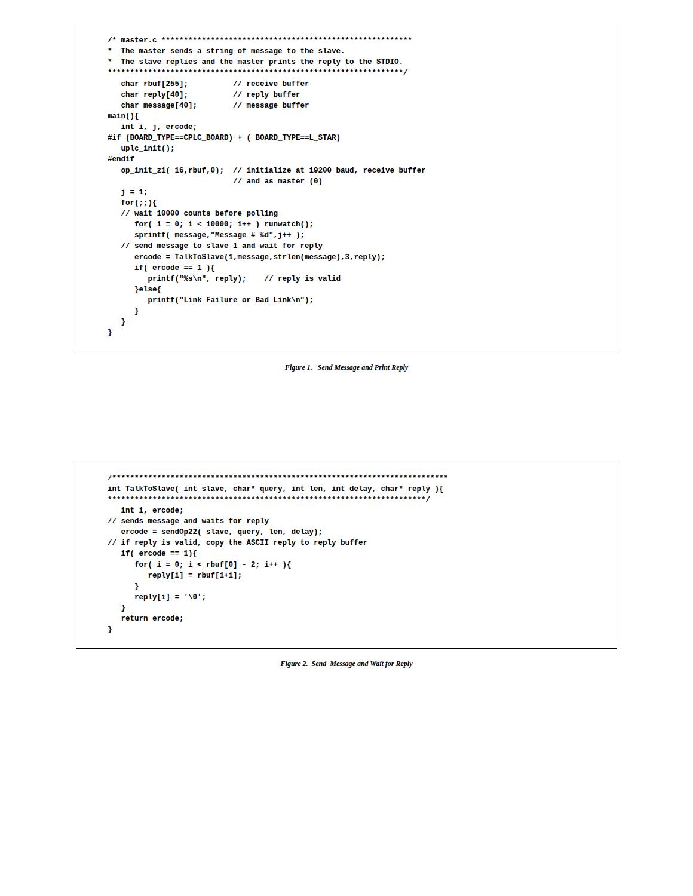/* master.c ********************************************************
    *  The master sends a string of message to the slave.
    *  The slave replies and the master prints the reply to the STDIO.
    ******************************************************************/
       char rbuf[255];          // receive buffer
       char reply[40];          // reply buffer
       char message[40];        // message buffer
    main(){
       int i, j, ercode;
    #if (BOARD_TYPE==CPLC_BOARD) + ( BOARD_TYPE==L_STAR)
       uplc_init();
    #endif
       op_init_z1( 16,rbuf,0);  // initialize at 19200 baud, receive buffer
                                // and as master (0)
       j = 1;
       for(;;){
       // wait 10000 counts before polling
          for( i = 0; i < 10000; i++ ) runwatch();
          sprintf( message,"Message # %d",j++ );
       // send message to slave 1 and wait for reply
          ercode = TalkToSlave(1,message,strlen(message),3,reply);
          if( ercode == 1 ){
             printf("%s\n", reply);    // reply is valid
          }else{
             printf("Link Failure or Bad Link\n");
          }
       }
    }
Figure 1. Send Message and Print Reply
    /***************************************************************************
    int TalkToSlave( int slave, char* query, int len, int delay, char* reply ){
    ***********************************************************************/
       int i, ercode;
    // sends message and waits for reply
       ercode = sendOp22( slave, query, len, delay);
    // if reply is valid, copy the ASCII reply to reply buffer
       if( ercode == 1){
          for( i = 0; i < rbuf[0] - 2; i++ ){
             reply[i] = rbuf[1+i];
          }
          reply[i] = '\0';
       }
       return ercode;
    }
Figure 2. Send Message and Wait for Reply